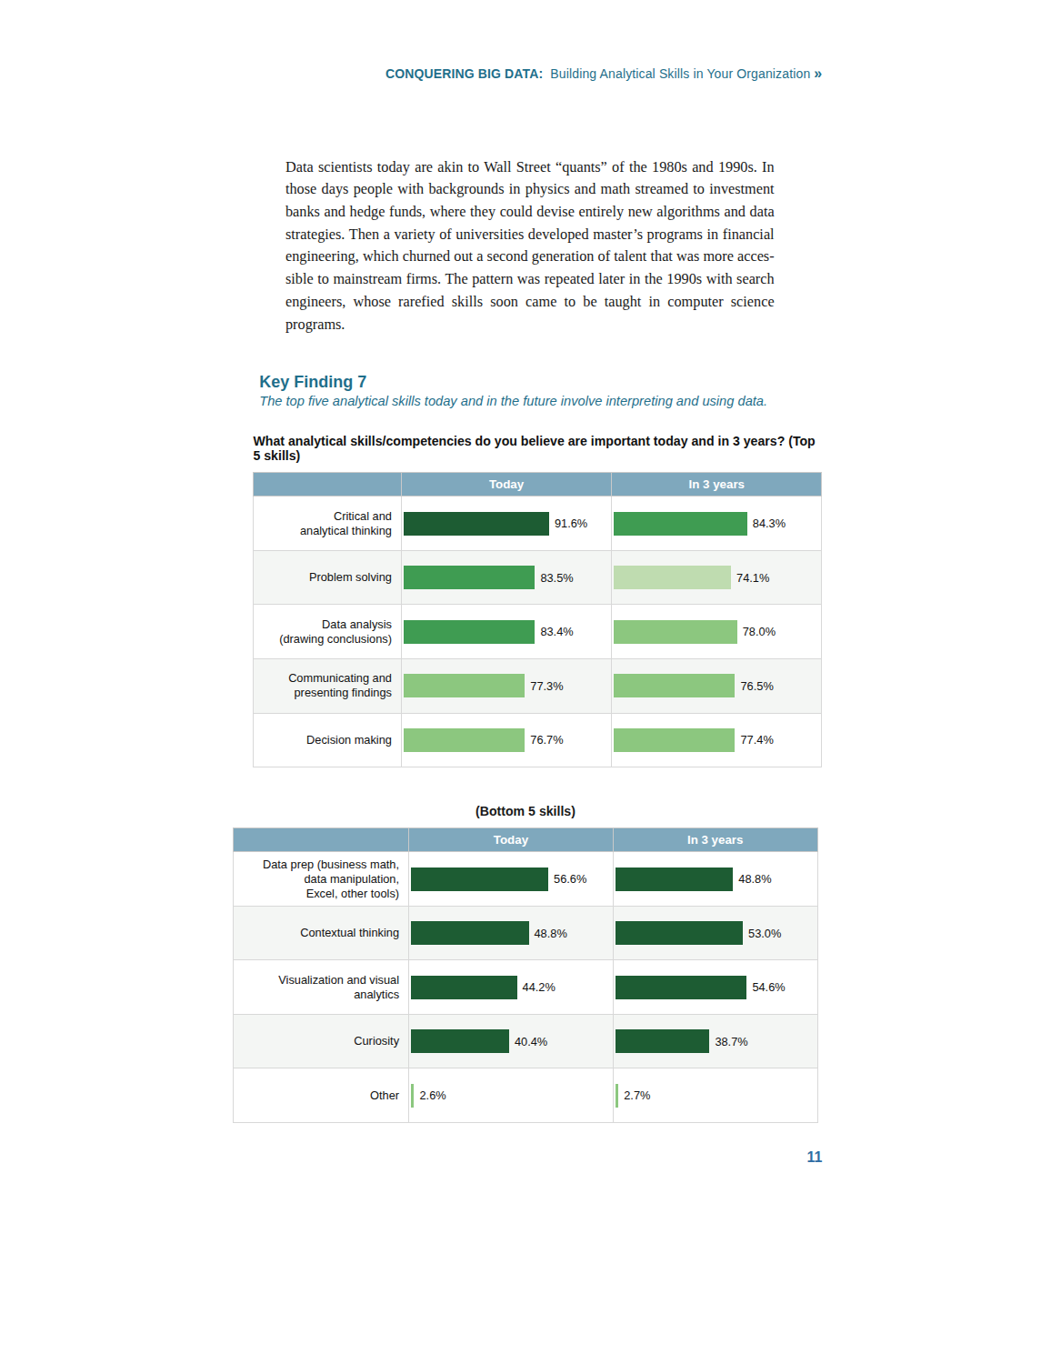CONQUERING BIG DATA: Building Analytical Skills in Your Organization »
Data scientists today are akin to Wall Street “quants” of the 1980s and 1990s. In those days people with backgrounds in physics and math streamed to investment banks and hedge funds, where they could devise entirely new algorithms and data strategies. Then a variety of universities developed master’s programs in financial engineering, which churned out a second generation of talent that was more accessible to mainstream firms. The pattern was repeated later in the 1990s with search engineers, whose rarefied skills soon came to be taught in computer science programs.
Key Finding 7
The top five analytical skills today and in the future involve interpreting and using data.
What analytical skills/competencies do you believe are important today and in 3 years? (Top 5 skills)
| | Today | In 3 years |
| --- | --- | --- |
| Critical and analytical thinking | 91.6% | 84.3% |
| Problem solving | 83.5% | 74.1% |
| Data analysis (drawing conclusions) | 83.4% | 78.0% |
| Communicating and presenting findings | 77.3% | 76.5% |
| Decision making | 76.7% | 77.4% |
(Bottom 5 skills)
| | Today | In 3 years |
| --- | --- | --- |
| Data prep (business math, data manipulation, Excel, other tools) | 56.6% | 48.8% |
| Contextual thinking | 48.8% | 53.0% |
| Visualization and visual analytics | 44.2% | 54.6% |
| Curiosity | 40.4% | 38.7% |
| Other | 2.6% | 2.7% |
11